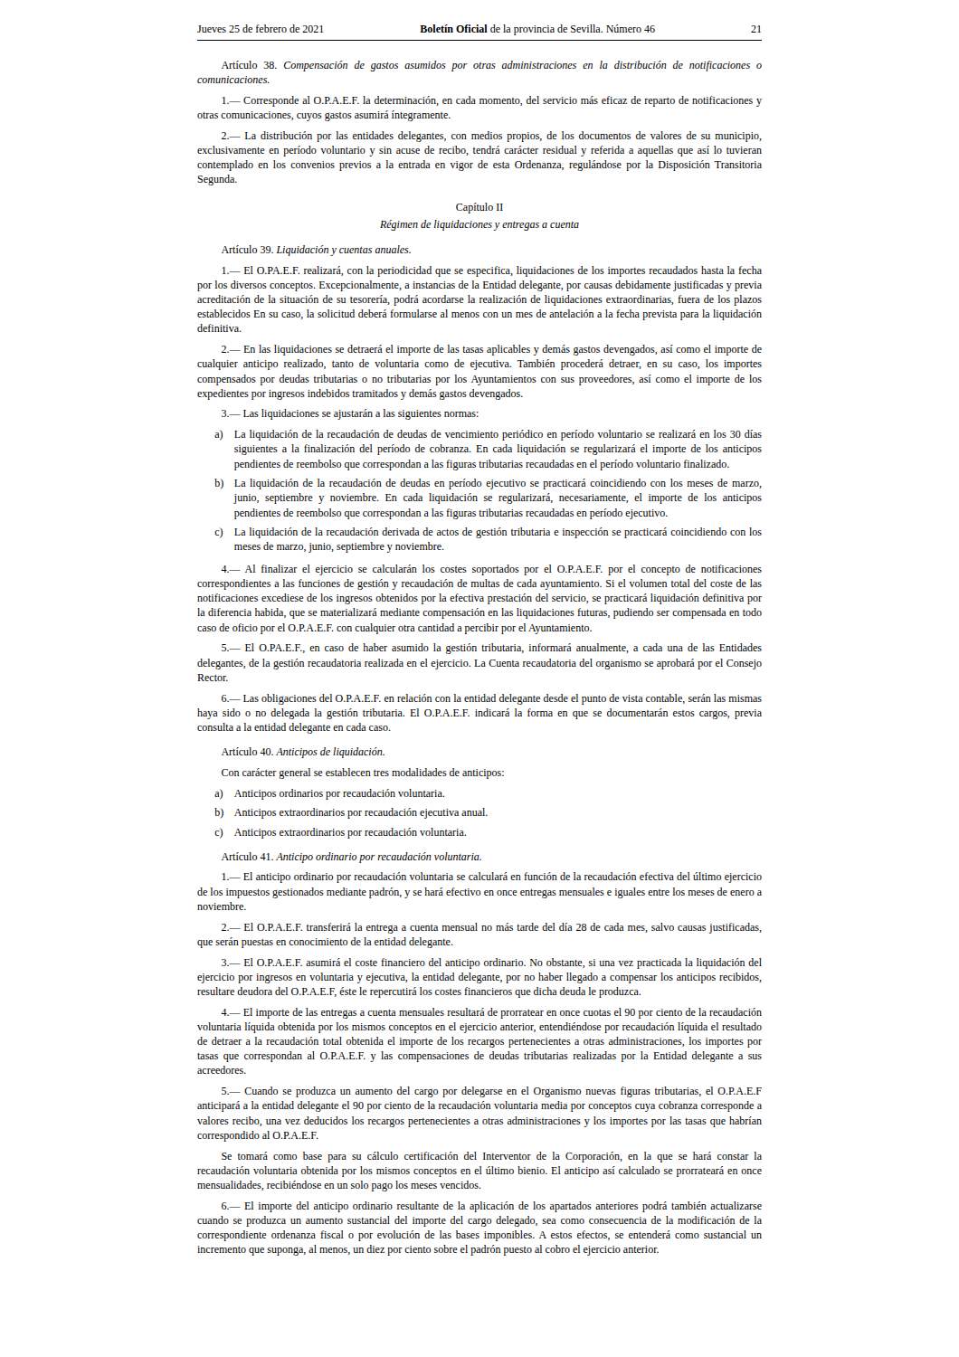Jueves 25 de febrero de 2021
Boletín Oficial de la provincia de Sevilla. Número 46
21
Artículo 38. Compensación de gastos asumidos por otras administraciones en la distribución de notificaciones o comunicaciones.
1.— Corresponde al O.P.A.E.F. la determinación, en cada momento, del servicio más eficaz de reparto de notificaciones y otras comunicaciones, cuyos gastos asumirá íntegramente.
2.— La distribución por las entidades delegantes, con medios propios, de los documentos de valores de su municipio, exclusivamente en período voluntario y sin acuse de recibo, tendrá carácter residual y referida a aquellas que así lo tuvieran contemplado en los convenios previos a la entrada en vigor de esta Ordenanza, regulándose por la Disposición Transitoria Segunda.
Capítulo II
Régimen de liquidaciones y entregas a cuenta
Artículo 39. Liquidación y cuentas anuales.
1.— El O.PA.E.F. realizará, con la periodicidad que se especifica, liquidaciones de los importes recaudados hasta la fecha por los diversos conceptos. Excepcionalmente, a instancias de la Entidad delegante, por causas debidamente justificadas y previa acreditación de la situación de su tesorería, podrá acordarse la realización de liquidaciones extraordinarias, fuera de los plazos establecidos En su caso, la solicitud deberá formularse al menos con un mes de antelación a la fecha prevista para la liquidación definitiva.
2.— En las liquidaciones se detraerá el importe de las tasas aplicables y demás gastos devengados, así como el importe de cualquier anticipo realizado, tanto de voluntaria como de ejecutiva. También procederá detraer, en su caso, los importes compensados por deudas tributarias o no tributarias por los Ayuntamientos con sus proveedores, así como el importe de los expedientes por ingresos indebidos tramitados y demás gastos devengados.
3.— Las liquidaciones se ajustarán a las siguientes normas:
a) La liquidación de la recaudación de deudas de vencimiento periódico en período voluntario se realizará en los 30 días siguientes a la finalización del período de cobranza. En cada liquidación se regularizará el importe de los anticipos pendientes de reembolso que correspondan a las figuras tributarias recaudadas en el período voluntario finalizado.
b) La liquidación de la recaudación de deudas en período ejecutivo se practicará coincidiendo con los meses de marzo, junio, septiembre y noviembre. En cada liquidación se regularizará, necesariamente, el importe de los anticipos pendientes de reembolso que correspondan a las figuras tributarias recaudadas en período ejecutivo.
c) La liquidación de la recaudación derivada de actos de gestión tributaria e inspección se practicará coincidiendo con los meses de marzo, junio, septiembre y noviembre.
4.— Al finalizar el ejercicio se calcularán los costes soportados por el O.P.A.E.F. por el concepto de notificaciones correspondientes a las funciones de gestión y recaudación de multas de cada ayuntamiento. Si el volumen total del coste de las notificaciones excediese de los ingresos obtenidos por la efectiva prestación del servicio, se practicará liquidación definitiva por la diferencia habida, que se materializará mediante compensación en las liquidaciones futuras, pudiendo ser compensada en todo caso de oficio por el O.P.A.E.F. con cualquier otra cantidad a percibir por el Ayuntamiento.
5.— El O.PA.E.F., en caso de haber asumido la gestión tributaria, informará anualmente, a cada una de las Entidades delegantes, de la gestión recaudatoria realizada en el ejercicio. La Cuenta recaudatoria del organismo se aprobará por el Consejo Rector.
6.— Las obligaciones del O.P.A.E.F. en relación con la entidad delegante desde el punto de vista contable, serán las mismas haya sido o no delegada la gestión tributaria. El O.P.A.E.F. indicará la forma en que se documentarán estos cargos, previa consulta a la entidad delegante en cada caso.
Artículo 40. Anticipos de liquidación.
Con carácter general se establecen tres modalidades de anticipos:
a) Anticipos ordinarios por recaudación voluntaria.
b) Anticipos extraordinarios por recaudación ejecutiva anual.
c) Anticipos extraordinarios por recaudación voluntaria.
Artículo 41. Anticipo ordinario por recaudación voluntaria.
1.— El anticipo ordinario por recaudación voluntaria se calculará en función de la recaudación efectiva del último ejercicio de los impuestos gestionados mediante padrón, y se hará efectivo en once entregas mensuales e iguales entre los meses de enero a noviembre.
2.— El O.P.A.E.F. transferirá la entrega a cuenta mensual no más tarde del día 28 de cada mes, salvo causas justificadas, que serán puestas en conocimiento de la entidad delegante.
3.— El O.P.A.E.F. asumirá el coste financiero del anticipo ordinario. No obstante, si una vez practicada la liquidación del ejercicio por ingresos en voluntaria y ejecutiva, la entidad delegante, por no haber llegado a compensar los anticipos recibidos, resultare deudora del O.P.A.E.F, éste le repercutirá los costes financieros que dicha deuda le produzca.
4.— El importe de las entregas a cuenta mensuales resultará de prorratear en once cuotas el 90 por ciento de la recaudación voluntaria líquida obtenida por los mismos conceptos en el ejercicio anterior, entendiéndose por recaudación líquida el resultado de detraer a la recaudación total obtenida el importe de los recargos pertenecientes a otras administraciones, los importes por tasas que correspondan al O.P.A.E.F. y las compensaciones de deudas tributarias realizadas por la Entidad delegante a sus acreedores.
5.— Cuando se produzca un aumento del cargo por delegarse en el Organismo nuevas figuras tributarias, el O.P.A.E.F anticipará a la entidad delegante el 90 por ciento de la recaudación voluntaria media por conceptos cuya cobranza corresponde a valores recibo, una vez deducidos los recargos pertenecientes a otras administraciones y los importes por las tasas que habrían correspondido al O.P.A.E.F.
Se tomará como base para su cálculo certificación del Interventor de la Corporación, en la que se hará constar la recaudación voluntaria obtenida por los mismos conceptos en el último bienio. El anticipo así calculado se prorrateará en once mensualidades, recibiéndose en un solo pago los meses vencidos.
6.— El importe del anticipo ordinario resultante de la aplicación de los apartados anteriores podrá también actualizarse cuando se produzca un aumento sustancial del importe del cargo delegado, sea como consecuencia de la modificación de la correspondiente ordenanza fiscal o por evolución de las bases imponibles. A estos efectos, se entenderá como sustancial un incremento que suponga, al menos, un diez por ciento sobre el padrón puesto al cobro el ejercicio anterior.